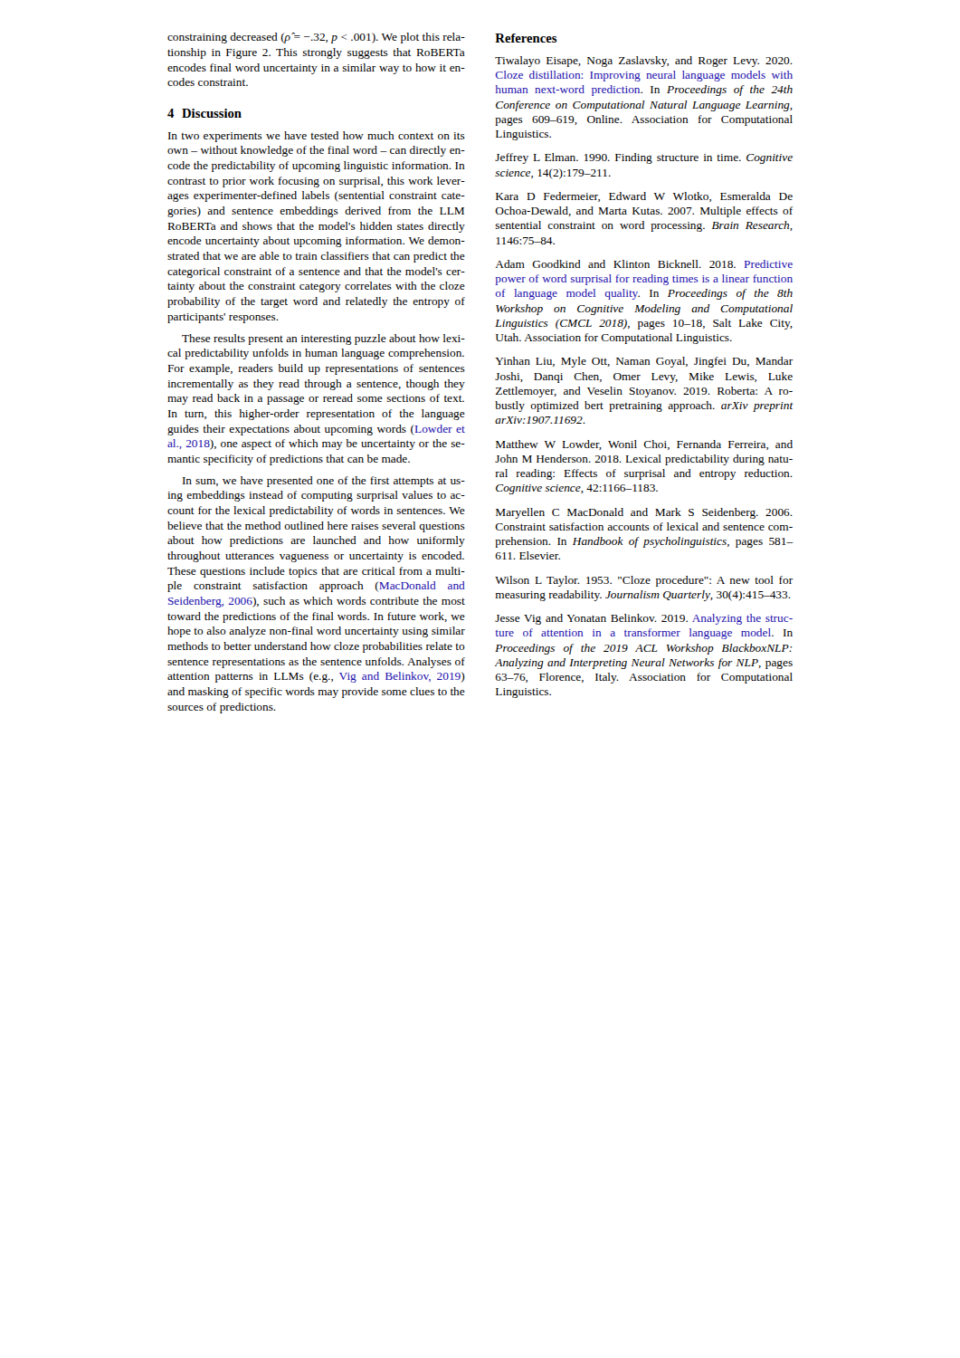constraining decreased (ρ̂ = −.32, p < .001). We plot this relationship in Figure 2. This strongly suggests that RoBERTa encodes final word uncertainty in a similar way to how it encodes constraint.
4 Discussion
In two experiments we have tested how much context on its own – without knowledge of the final word – can directly encode the predictability of upcoming linguistic information. In contrast to prior work focusing on surprisal, this work leverages experimenter-defined labels (sentential constraint categories) and sentence embeddings derived from the LLM RoBERTa and shows that the model's hidden states directly encode uncertainty about upcoming information. We demonstrated that we are able to train classifiers that can predict the categorical constraint of a sentence and that the model's certainty about the constraint category correlates with the cloze probability of the target word and relatedly the entropy of participants' responses.
These results present an interesting puzzle about how lexical predictability unfolds in human language comprehension. For example, readers build up representations of sentences incrementally as they read through a sentence, though they may read back in a passage or reread some sections of text. In turn, this higher-order representation of the language guides their expectations about upcoming words (Lowder et al., 2018), one aspect of which may be uncertainty or the semantic specificity of predictions that can be made.
In sum, we have presented one of the first attempts at using embeddings instead of computing surprisal values to account for the lexical predictability of words in sentences. We believe that the method outlined here raises several questions about how predictions are launched and how uniformly throughout utterances vagueness or uncertainty is encoded. These questions include topics that are critical from a multiple constraint satisfaction approach (MacDonald and Seidenberg, 2006), such as which words contribute the most toward the predictions of the final words. In future work, we hope to also analyze non-final word uncertainty using similar methods to better understand how cloze probabilities relate to sentence representations as the sentence unfolds. Analyses of attention patterns in LLMs (e.g., Vig and Belinkov, 2019) and masking of specific words may provide some clues to the sources of predictions.
References
Tiwalayo Eisape, Noga Zaslavsky, and Roger Levy. 2020. Cloze distillation: Improving neural language models with human next-word prediction. In Proceedings of the 24th Conference on Computational Natural Language Learning, pages 609–619, Online. Association for Computational Linguistics.
Jeffrey L Elman. 1990. Finding structure in time. Cognitive science, 14(2):179–211.
Kara D Federmeier, Edward W Wlotko, Esmeralda De Ochoa-Dewald, and Marta Kutas. 2007. Multiple effects of sentential constraint on word processing. Brain Research, 1146:75–84.
Adam Goodkind and Klinton Bicknell. 2018. Predictive power of word surprisal for reading times is a linear function of language model quality. In Proceedings of the 8th Workshop on Cognitive Modeling and Computational Linguistics (CMCL 2018), pages 10–18, Salt Lake City, Utah. Association for Computational Linguistics.
Yinhan Liu, Myle Ott, Naman Goyal, Jingfei Du, Mandar Joshi, Danqi Chen, Omer Levy, Mike Lewis, Luke Zettlemoyer, and Veselin Stoyanov. 2019. Roberta: A robustly optimized bert pretraining approach. arXiv preprint arXiv:1907.11692.
Matthew W Lowder, Wonil Choi, Fernanda Ferreira, and John M Henderson. 2018. Lexical predictability during natural reading: Effects of surprisal and entropy reduction. Cognitive science, 42:1166–1183.
Maryellen C MacDonald and Mark S Seidenberg. 2006. Constraint satisfaction accounts of lexical and sentence comprehension. In Handbook of psycholinguistics, pages 581–611. Elsevier.
Wilson L Taylor. 1953. "Cloze procedure": A new tool for measuring readability. Journalism Quarterly, 30(4):415–433.
Jesse Vig and Yonatan Belinkov. 2019. Analyzing the structure of attention in a transformer language model. In Proceedings of the 2019 ACL Workshop BlackboxNLP: Analyzing and Interpreting Neural Networks for NLP, pages 63–76, Florence, Italy. Association for Computational Linguistics.